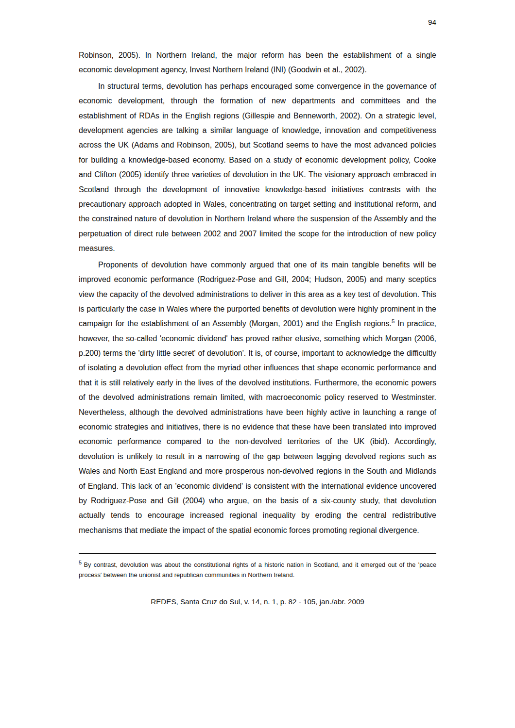94
Robinson, 2005). In Northern Ireland, the major reform has been the establishment of a single economic development agency, Invest Northern Ireland (INI) (Goodwin et al., 2002).
In structural terms, devolution has perhaps encouraged some convergence in the governance of economic development, through the formation of new departments and committees and the establishment of RDAs in the English regions (Gillespie and Benneworth, 2002). On a strategic level, development agencies are talking a similar language of knowledge, innovation and competitiveness across the UK (Adams and Robinson, 2005), but Scotland seems to have the most advanced policies for building a knowledge-based economy. Based on a study of economic development policy, Cooke and Clifton (2005) identify three varieties of devolution in the UK. The visionary approach embraced in Scotland through the development of innovative knowledge-based initiatives contrasts with the precautionary approach adopted in Wales, concentrating on target setting and institutional reform, and the constrained nature of devolution in Northern Ireland where the suspension of the Assembly and the perpetuation of direct rule between 2002 and 2007 limited the scope for the introduction of new policy measures.
Proponents of devolution have commonly argued that one of its main tangible benefits will be improved economic performance (Rodriguez-Pose and Gill, 2004; Hudson, 2005) and many sceptics view the capacity of the devolved administrations to deliver in this area as a key test of devolution. This is particularly the case in Wales where the purported benefits of devolution were highly prominent in the campaign for the establishment of an Assembly (Morgan, 2001) and the English regions.5 In practice, however, the so-called 'economic dividend' has proved rather elusive, something which Morgan (2006, p.200) terms the 'dirty little secret' of devolution'. It is, of course, important to acknowledge the difficultly of isolating a devolution effect from the myriad other influences that shape economic performance and that it is still relatively early in the lives of the devolved institutions. Furthermore, the economic powers of the devolved administrations remain limited, with macroeconomic policy reserved to Westminster. Nevertheless, although the devolved administrations have been highly active in launching a range of economic strategies and initiatives, there is no evidence that these have been translated into improved economic performance compared to the non-devolved territories of the UK (ibid). Accordingly, devolution is unlikely to result in a narrowing of the gap between lagging devolved regions such as Wales and North East England and more prosperous non-devolved regions in the South and Midlands of England. This lack of an 'economic dividend' is consistent with the international evidence uncovered by Rodriguez-Pose and Gill (2004) who argue, on the basis of a six-county study, that devolution actually tends to encourage increased regional inequality by eroding the central redistributive mechanisms that mediate the impact of the spatial economic forces promoting regional divergence.
5 By contrast, devolution was about the constitutional rights of a historic nation in Scotland, and it emerged out of the 'peace process' between the unionist and republican communities in Northern Ireland.
REDES, Santa Cruz do Sul, v. 14, n. 1, p. 82 - 105, jan./abr. 2009